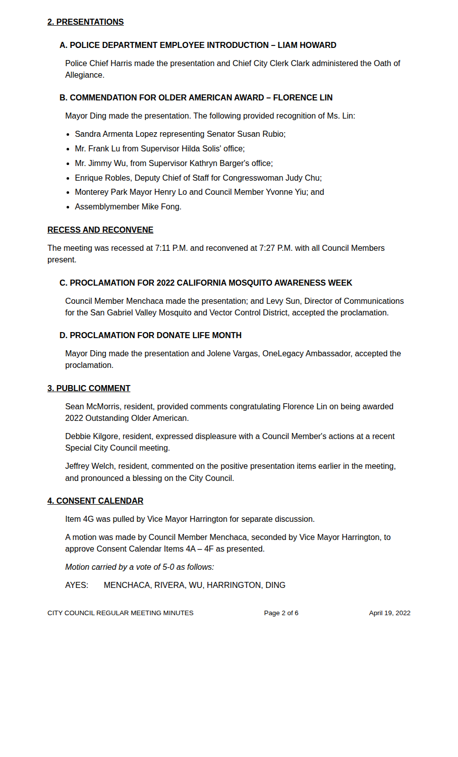2. Presentations
A. Police Department Employee Introduction – Liam Howard
Police Chief Harris made the presentation and Chief City Clerk Clark administered the Oath of Allegiance.
B. Commendation for Older American Award – Florence Lin
Mayor Ding made the presentation. The following provided recognition of Ms. Lin:
Sandra Armenta Lopez representing Senator Susan Rubio;
Mr. Frank Lu from Supervisor Hilda Solis' office;
Mr. Jimmy Wu, from Supervisor Kathryn Barger's office;
Enrique Robles, Deputy Chief of Staff for Congresswoman Judy Chu;
Monterey Park Mayor Henry Lo and Council Member Yvonne Yiu; and
Assemblymember Mike Fong.
Recess and Reconvene
The meeting was recessed at 7:11 P.M. and reconvened at 7:27 P.M. with all Council Members present.
C. Proclamation for 2022 California Mosquito Awareness Week
Council Member Menchaca made the presentation; and Levy Sun, Director of Communications for the San Gabriel Valley Mosquito and Vector Control District, accepted the proclamation.
D. Proclamation for Donate Life Month
Mayor Ding made the presentation and Jolene Vargas, OneLegacy Ambassador, accepted the proclamation.
3. Public Comment
Sean McMorris, resident, provided comments congratulating Florence Lin on being awarded 2022 Outstanding Older American.
Debbie Kilgore, resident, expressed displeasure with a Council Member's actions at a recent Special City Council meeting.
Jeffrey Welch, resident, commented on the positive presentation items earlier in the meeting, and pronounced a blessing on the City Council.
4. Consent Calendar
Item 4G was pulled by Vice Mayor Harrington for separate discussion.
A motion was made by Council Member Menchaca, seconded by Vice Mayor Harrington, to approve Consent Calendar Items 4A – 4F as presented.
Motion carried by a vote of 5-0 as follows:
AYES: MENCHACA, RIVERA, WU, HARRINGTON, DING
City Council Regular Meeting Minutes Page 2 of 6 April 19, 2022